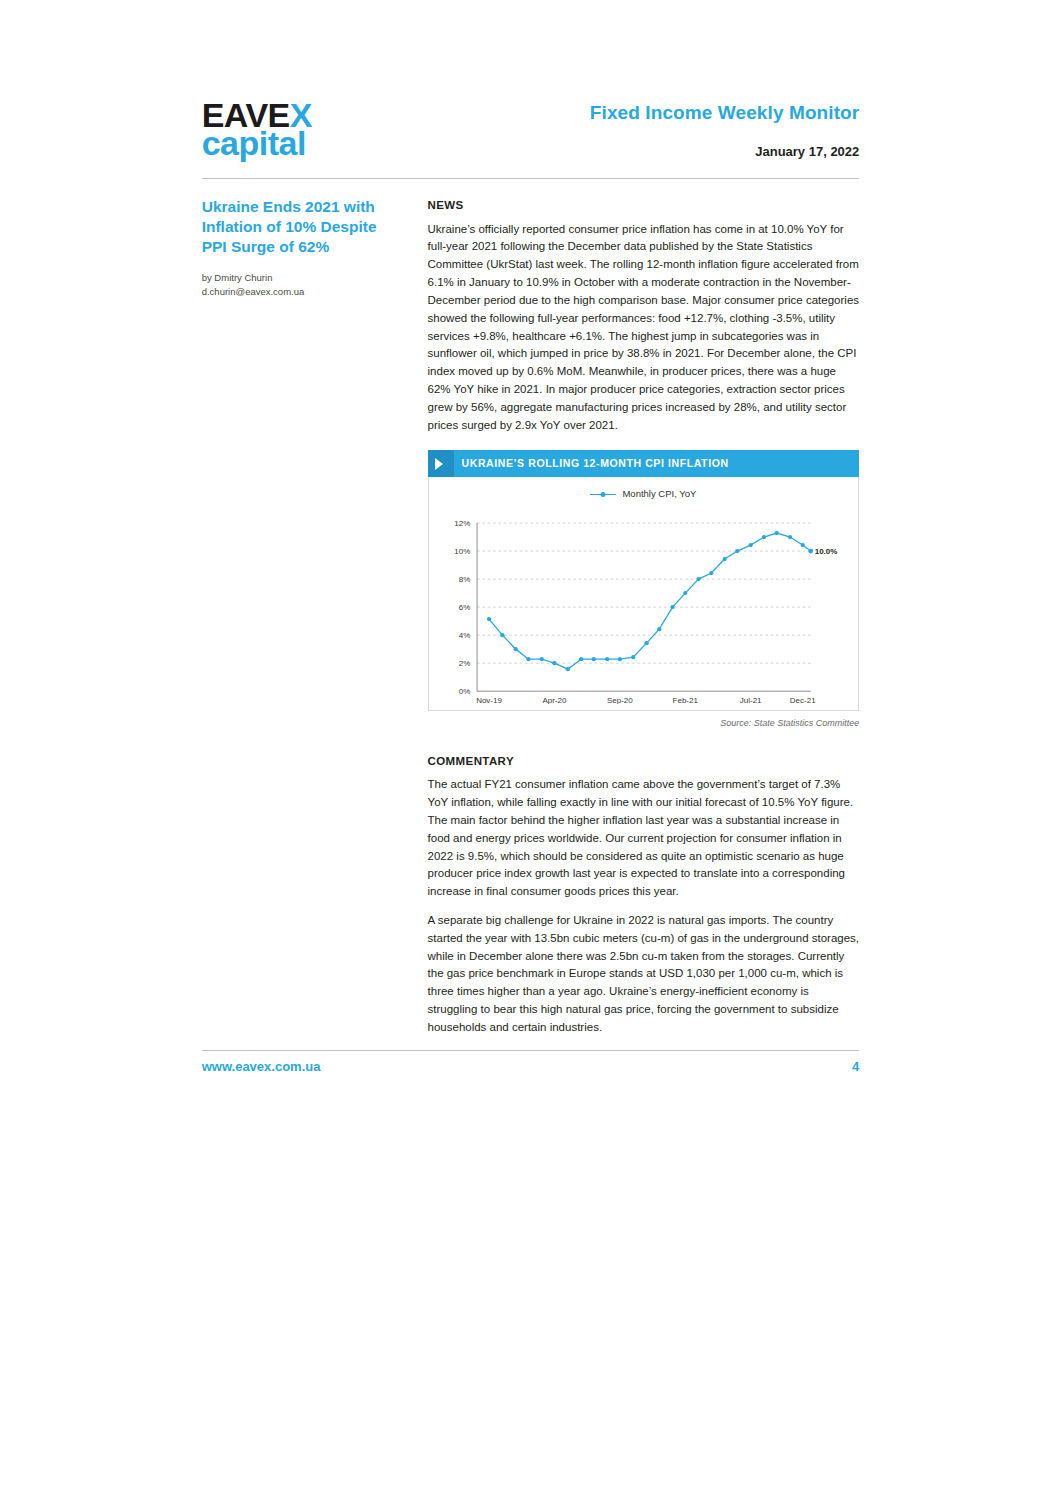EAVEX
capital
Fixed Income Weekly Monitor
January 17, 2022
Ukraine Ends 2021 with Inflation of 10% Despite PPI Surge of 62%
by Dmitry Churin
d.churin@eavex.com.ua
News
Ukraine’s officially reported consumer price inflation has come in at 10.0% YoY for full-year 2021 following the December data published by the State Statistics Committee (UkrStat) last week. The rolling 12-month inflation figure accelerated from 6.1% in January to 10.9% in October with a moderate contraction in the November-December period due to the high comparison base. Major consumer price categories showed the following full-year performances: food +12.7%, clothing -3.5%, utility services +9.8%, healthcare +6.1%. The highest jump in subcategories was in sunflower oil, which jumped in price by 38.8% in 2021. For December alone, the CPI index moved up by 0.6% MoM. Meanwhile, in producer prices, there was a huge 62% YoY hike in 2021. In major producer price categories, extraction sector prices grew by 56%, aggregate manufacturing prices increased by 28%, and utility sector prices surged by 2.9x YoY over 2021.
UKRAINE’S ROLLING 12-MONTH CPI INFLATION
Monthly CPI, YoY
12% 10% 8% 6% 4% 2% 0% Nov-19 Apr-20 Sep-20 Feb-21 Jul-21 Dec-21 10.0%
Source: State Statistics Committee
Commentary
The actual FY21 consumer inflation came above the government’s target of 7.3% YoY inflation, while falling exactly in line with our initial forecast of 10.5% YoY figure. The main factor behind the higher inflation last year was a substantial increase in food and energy prices worldwide. Our current projection for consumer inflation in 2022 is 9.5%, which should be considered as quite an optimistic scenario as huge producer price index growth last year is expected to translate into a corresponding increase in final consumer goods prices this year.
A separate big challenge for Ukraine in 2022 is natural gas imports. The country started the year with 13.5bn cubic meters (cu-m) of gas in the underground storages, while in December alone there was 2.5bn cu-m taken from the storages. Currently the gas price benchmark in Europe stands at USD 1,030 per 1,000 cu-m, which is three times higher than a year ago. Ukraine’s energy-inefficient economy is struggling to bear this high natural gas price, forcing the government to subsidize households and certain industries.
www.eavex.com.ua
4